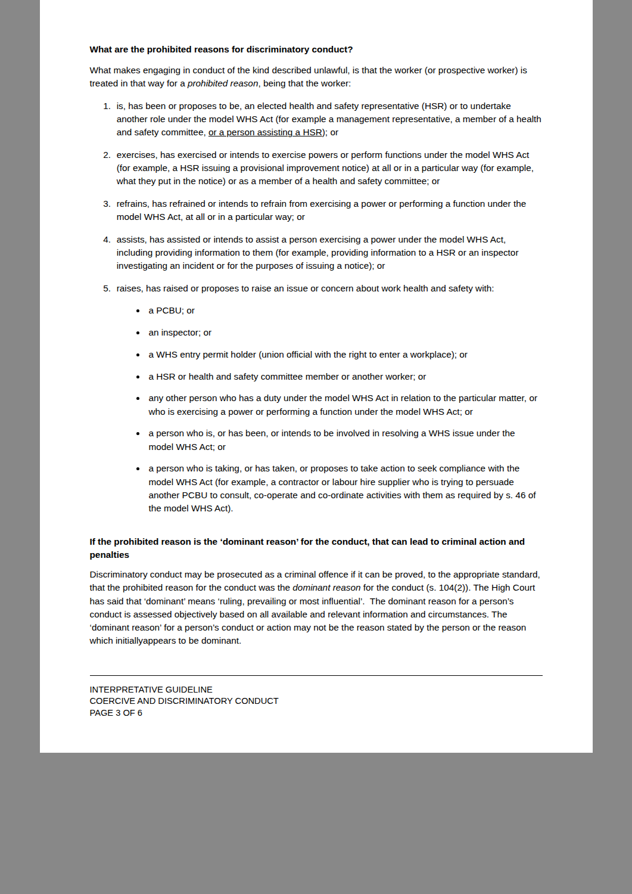What are the prohibited reasons for discriminatory conduct?
What makes engaging in conduct of the kind described unlawful, is that the worker (or prospective worker) is treated in that way for a prohibited reason, being that the worker:
is, has been or proposes to be, an elected health and safety representative (HSR) or to undertake another role under the model WHS Act (for example a management representative, a member of a health and safety committee, or a person assisting a HSR); or
exercises, has exercised or intends to exercise powers or perform functions under the model WHS Act (for example, a HSR issuing a provisional improvement notice) at all or in a particular way (for example, what they put in the notice) or as a member of a health and safety committee; or
refrains, has refrained or intends to refrain from exercising a power or performing a function under the model WHS Act, at all or in a particular way; or
assists, has assisted or intends to assist a person exercising a power under the model WHS Act, including providing information to them (for example, providing information to a HSR or an inspector investigating an incident or for the purposes of issuing a notice); or
raises, has raised or proposes to raise an issue or concern about work health and safety with:
a PCBU; or
an inspector; or
a WHS entry permit holder (union official with the right to enter a workplace); or
a HSR or health and safety committee member or another worker; or
any other person who has a duty under the model WHS Act in relation to the particular matter, or who is exercising a power or performing a function under the model WHS Act; or
a person who is, or has been, or intends to be involved in resolving a WHS issue under the model WHS Act; or
a person who is taking, or has taken, or proposes to take action to seek compliance with the model WHS Act (for example, a contractor or labour hire supplier who is trying to persuade another PCBU to consult, co-operate and co-ordinate activities with them as required by s. 46 of the model WHS Act).
If the prohibited reason is the ‘dominant reason’ for the conduct, that can lead to criminal action and penalties
Discriminatory conduct may be prosecuted as a criminal offence if it can be proved, to the appropriate standard, that the prohibited reason for the conduct was the dominant reason for the conduct (s. 104(2)). The High Court has said that ‘dominant’ means ‘ruling, prevailing or most influential’. The dominant reason for a person’s conduct is assessed objectively based on all available and relevant information and circumstances. The ‘dominant reason’ for a person’s conduct or action may not be the reason stated by the person or the reason which initiallyappears to be dominant.
INTERPRETATIVE GUIDELINE
COERCIVE AND DISCRIMINATORY CONDUCT
PAGE 3 OF 6